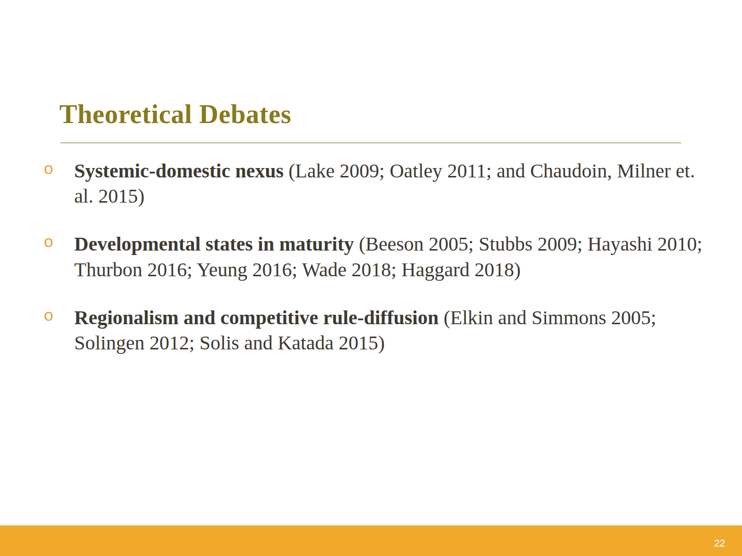Theoretical Debates
Systemic-domestic nexus (Lake 2009; Oatley 2011; and Chaudoin, Milner et. al. 2015)
Developmental states in maturity (Beeson 2005; Stubbs 2009; Hayashi 2010; Thurbon 2016; Yeung 2016; Wade 2018; Haggard 2018)
Regionalism and competitive rule-diffusion (Elkin and Simmons 2005; Solingen 2012; Solis and Katada 2015)
22